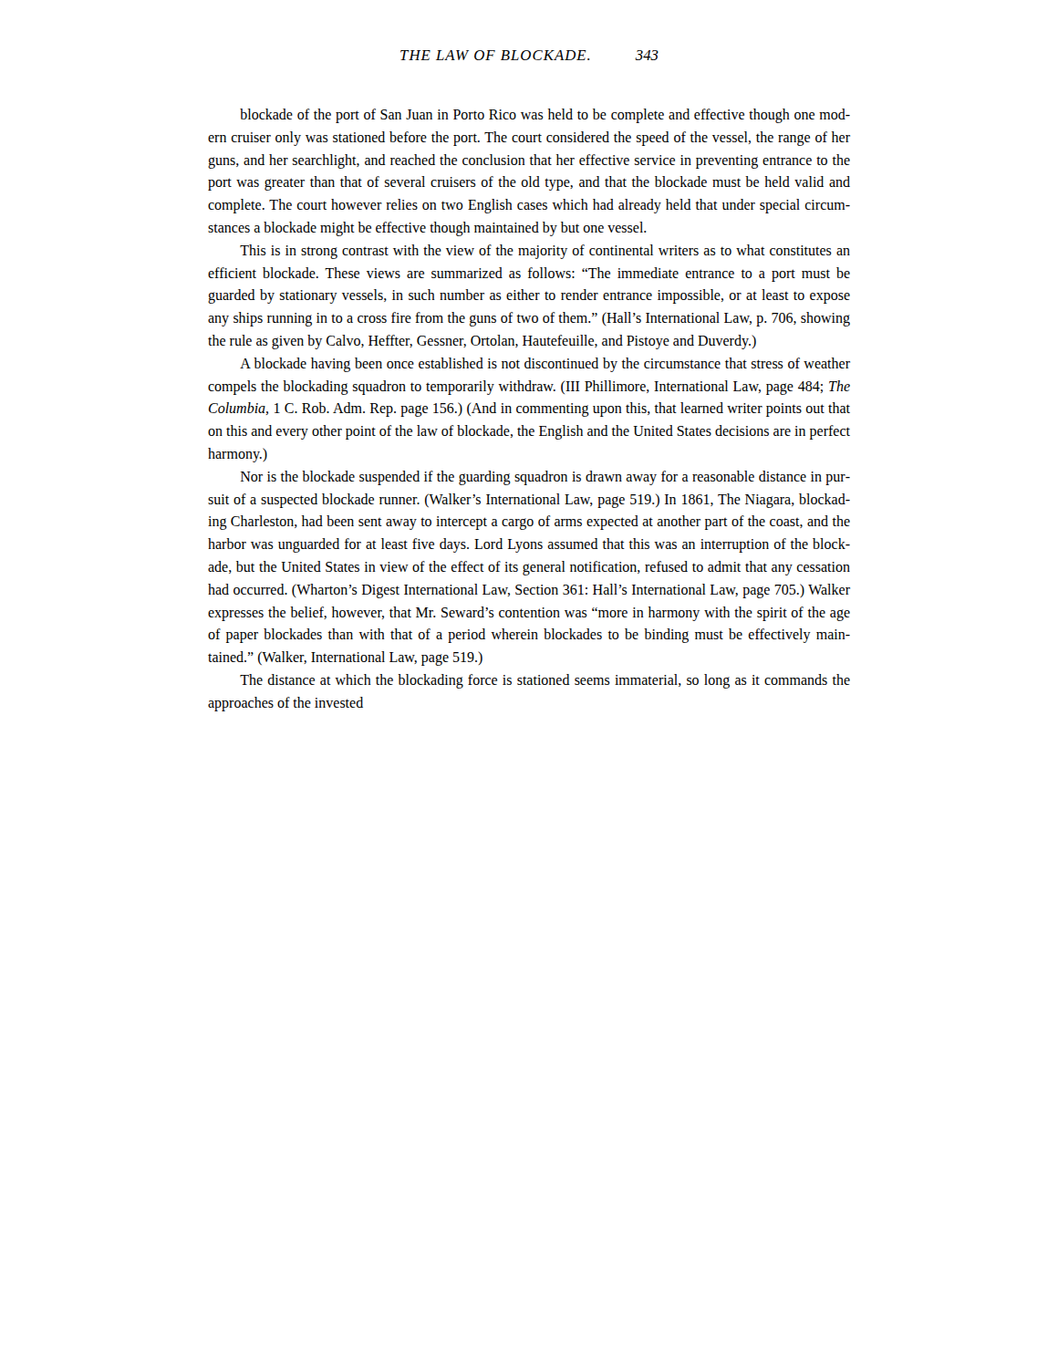THE LAW OF BLOCKADE.
343
blockade of the port of San Juan in Porto Rico was held to be complete and effective though one modern cruiser only was stationed before the port. The court considered the speed of the vessel, the range of her guns, and her searchlight, and reached the conclusion that her effective service in preventing entrance to the port was greater than that of several cruisers of the old type, and that the blockade must be held valid and complete. The court however relies on two English cases which had already held that under special circumstances a blockade might be effective though maintained by but one vessel.
This is in strong contrast with the view of the majority of continental writers as to what constitutes an efficient blockade. These views are summarized as follows: “The immediate entrance to a port must be guarded by stationary vessels, in such number as either to render entrance impossible, or at least to expose any ships running in to a cross fire from the guns of two of them.” (Hall’s International Law, p. 706, showing the rule as given by Calvo, Heffter, Gessner, Ortolan, Hautefeuille, and Pistoye and Duverdy.)
A blockade having been once established is not discontinued by the circumstance that stress of weather compels the blockading squadron to temporarily withdraw. (III Phillimore, International Law, page 484; The Columbia, 1 C. Rob. Adm. Rep. page 156.) (And in commenting upon this, that learned writer points out that on this and every other point of the law of blockade, the English and the United States decisions are in perfect harmony.)
Nor is the blockade suspended if the guarding squadron is drawn away for a reasonable distance in pursuit of a suspected blockade runner. (Walker’s International Law, page 519.) In 1861, The Niagara, blockading Charleston, had been sent away to intercept a cargo of arms expected at another part of the coast, and the harbor was unguarded for at least five days. Lord Lyons assumed that this was an interruption of the blockade, but the United States in view of the effect of its general notification, refused to admit that any cessation had occurred. (Wharton’s Digest International Law, Section 361: Hall’s International Law, page 705.) Walker expresses the belief, however, that Mr. Seward’s contention was “more in harmony with the spirit of the age of paper blockades than with that of a period wherein blockades to be binding must be effectively maintained.” (Walker, International Law, page 519.)
The distance at which the blockading force is stationed seems immaterial, so long as it commands the approaches of the invested